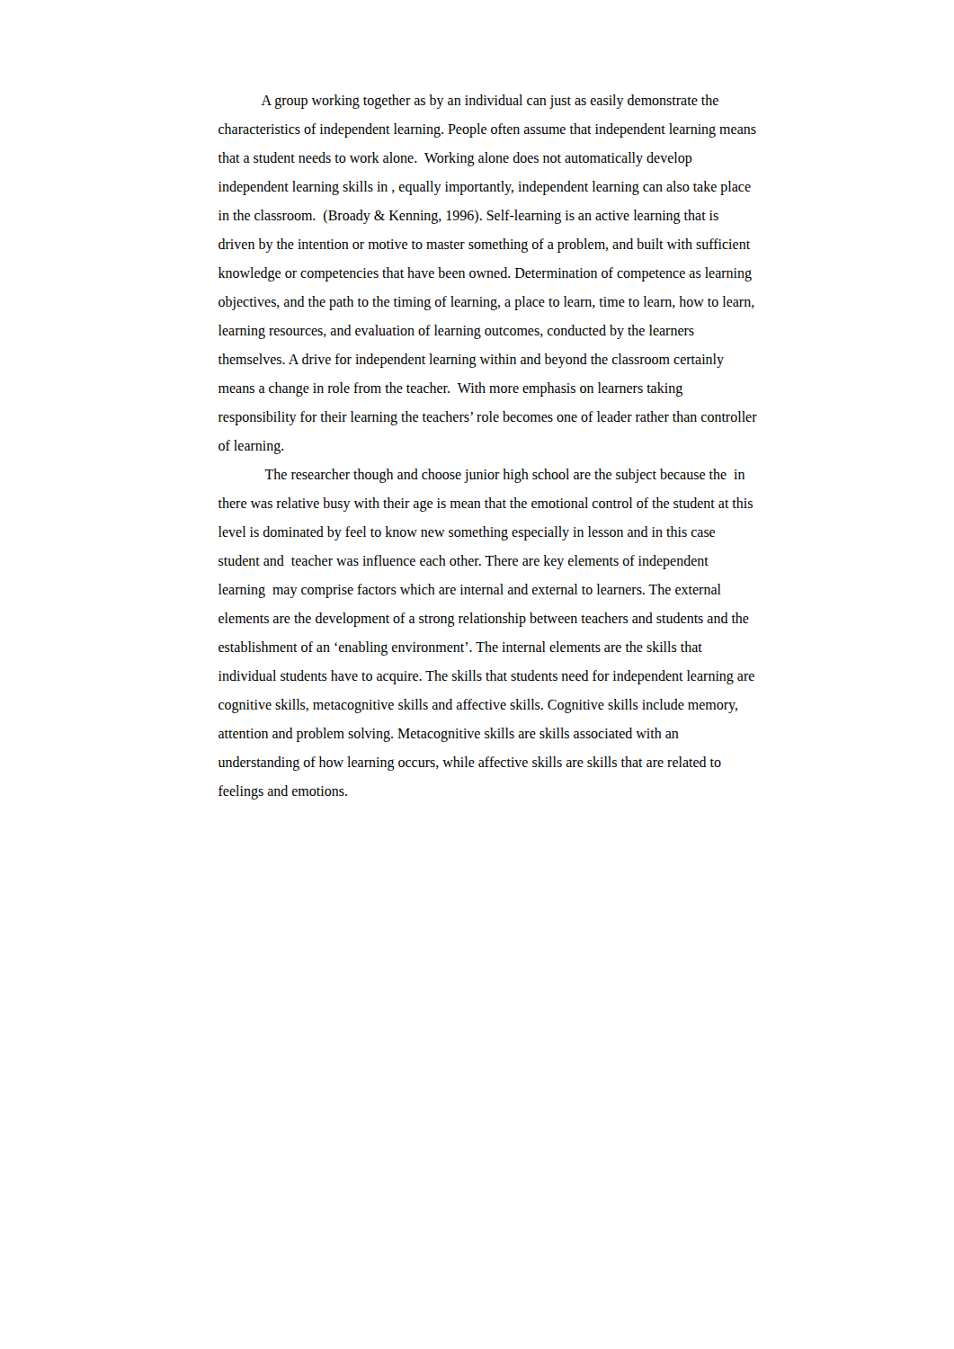A group working together as by an individual can just as easily demonstrate the characteristics of independent learning. People often assume that independent learning means that a student needs to work alone. Working alone does not automatically develop independent learning skills in , equally importantly, independent learning can also take place in the classroom. (Broady & Kenning, 1996). Self-learning is an active learning that is driven by the intention or motive to master something of a problem, and built with sufficient knowledge or competencies that have been owned. Determination of competence as learning objectives, and the path to the timing of learning, a place to learn, time to learn, how to learn, learning resources, and evaluation of learning outcomes, conducted by the learners themselves. A drive for independent learning within and beyond the classroom certainly means a change in role from the teacher. With more emphasis on learners taking responsibility for their learning the teachers’ role becomes one of leader rather than controller of learning.
The researcher though and choose junior high school are the subject because the in there was relative busy with their age is mean that the emotional control of the student at this level is dominated by feel to know new something especially in lesson and in this case student and teacher was influence each other. There are key elements of independent learning may comprise factors which are internal and external to learners. The external elements are the development of a strong relationship between teachers and students and the establishment of an ‘enabling environment’. The internal elements are the skills that individual students have to acquire. The skills that students need for independent learning are cognitive skills, metacognitive skills and affective skills. Cognitive skills include memory, attention and problem solving. Metacognitive skills are skills associated with an understanding of how learning occurs, while affective skills are skills that are related to feelings and emotions.